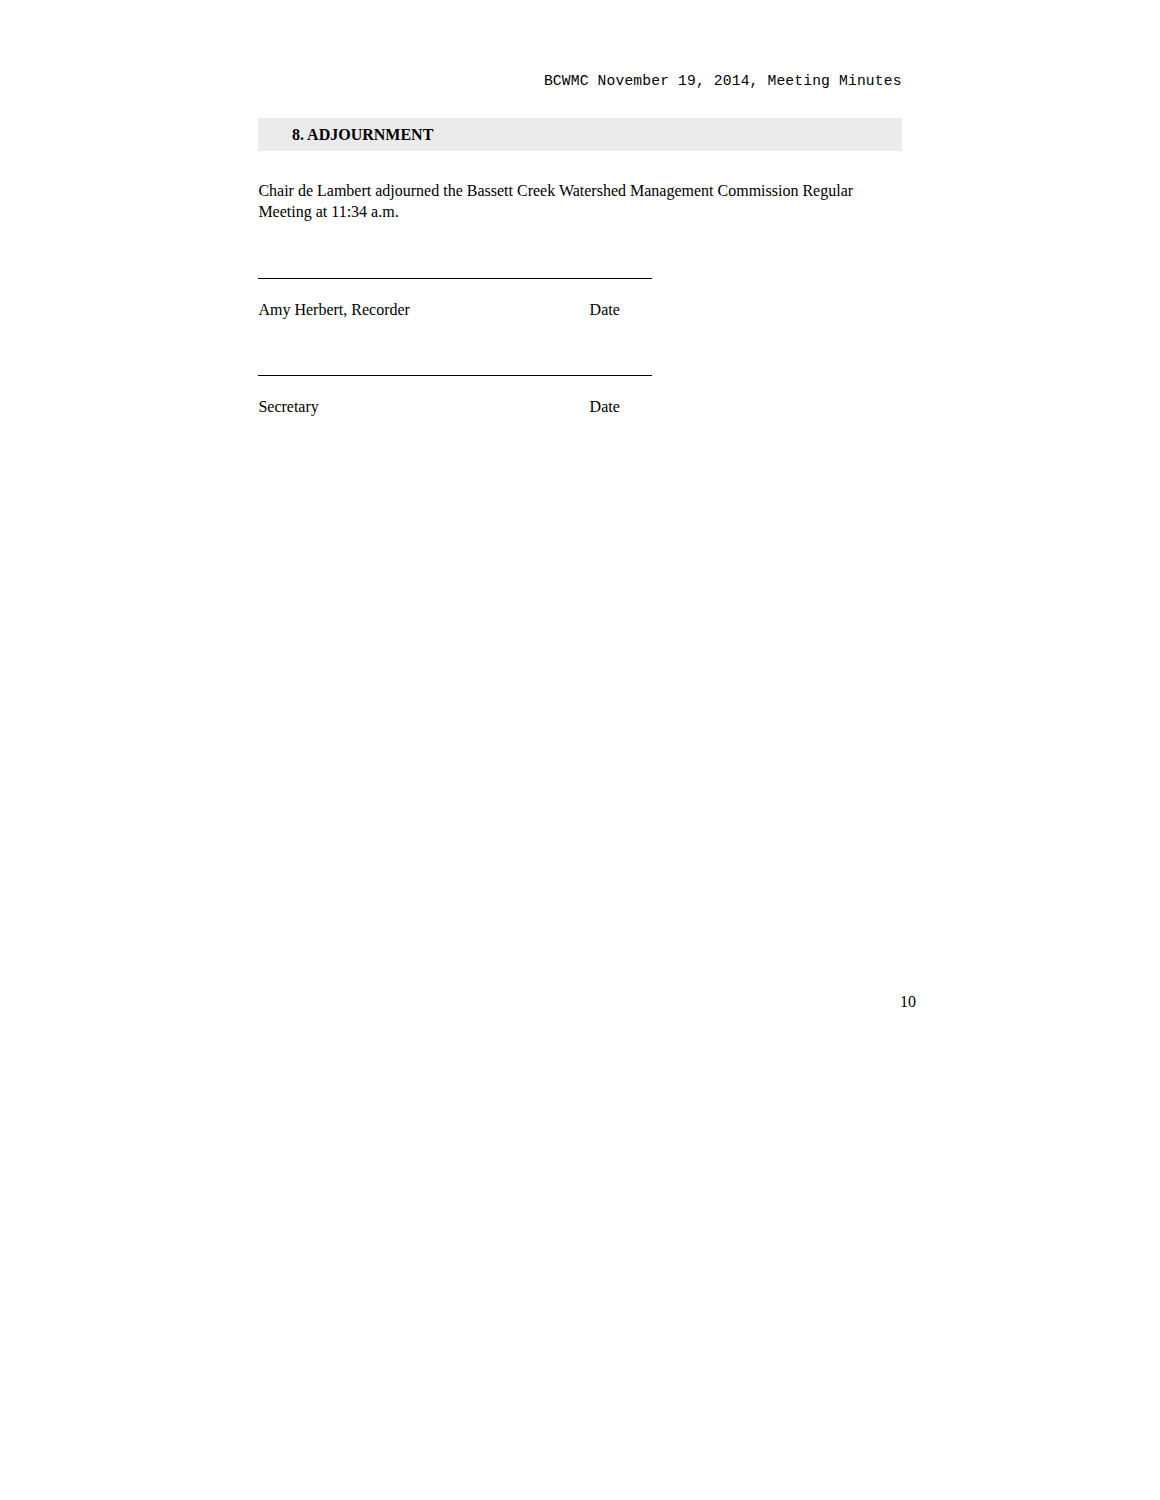BCWMC November 19, 2014, Meeting Minutes
8. ADJOURNMENT
Chair de Lambert adjourned the Bassett Creek Watershed Management Commission Regular Meeting at 11:34 a.m.
Amy Herbert, Recorder
Date
Secretary
Date
10